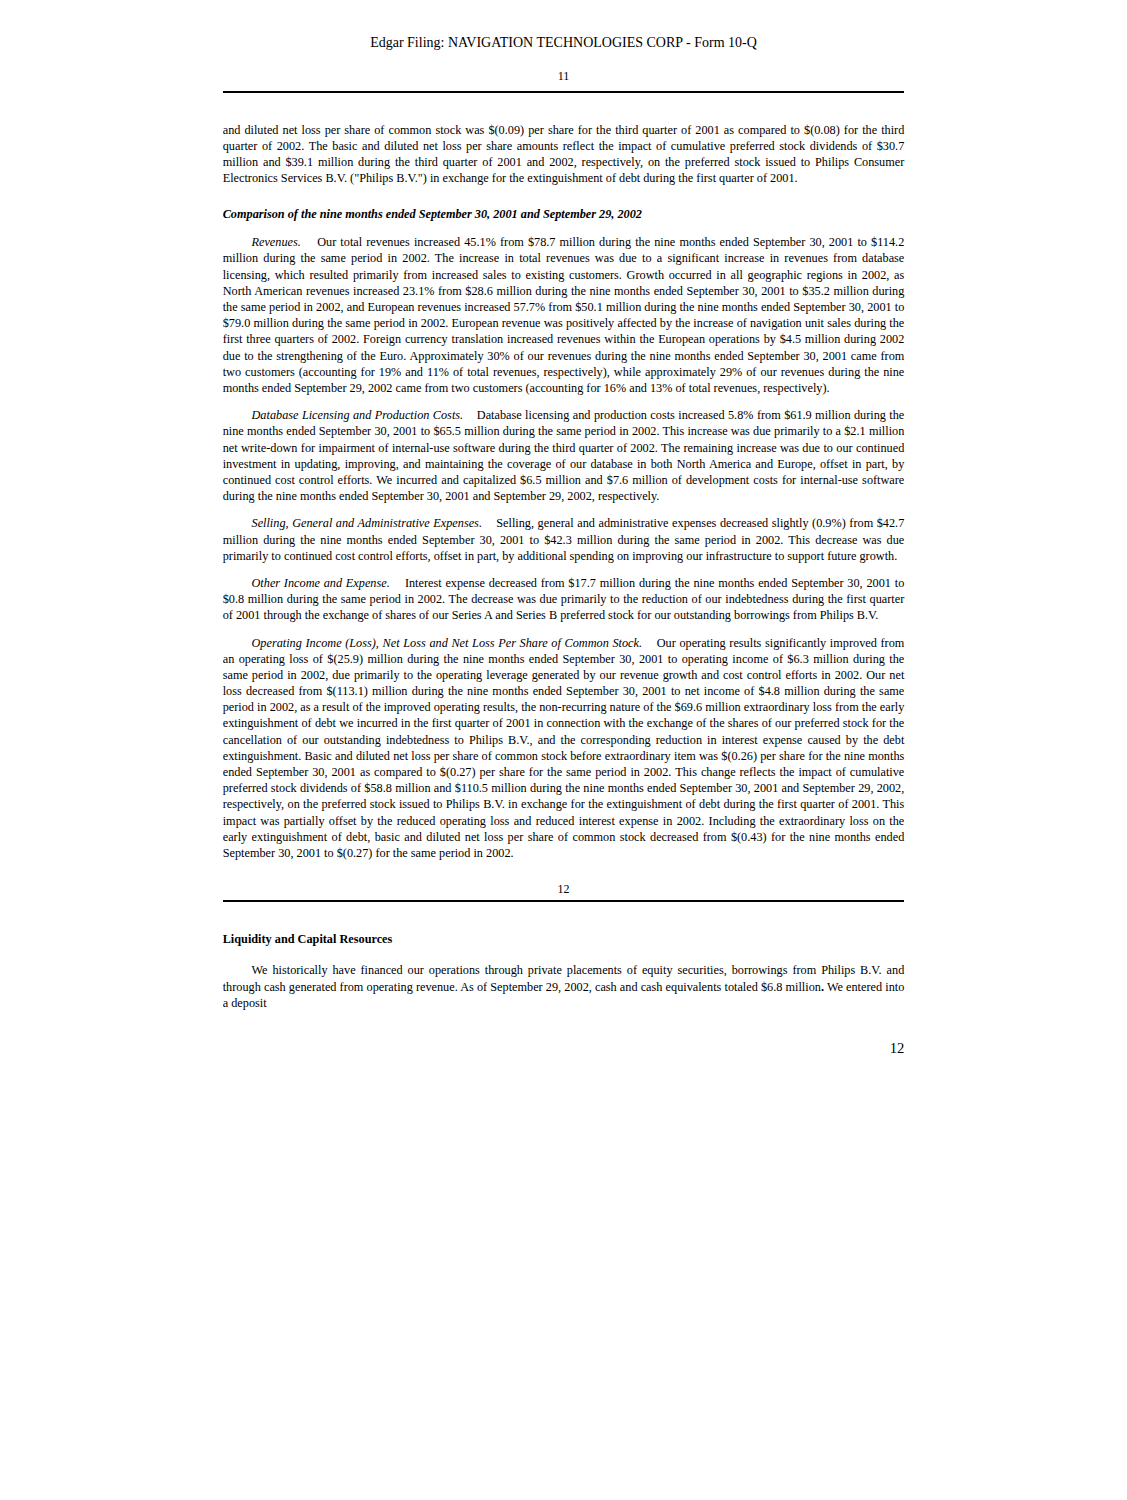Edgar Filing: NAVIGATION TECHNOLOGIES CORP - Form 10-Q
11
and diluted net loss per share of common stock was $(0.09) per share for the third quarter of 2001 as compared to $(0.08) for the third quarter of 2002. The basic and diluted net loss per share amounts reflect the impact of cumulative preferred stock dividends of $30.7 million and $39.1 million during the third quarter of 2001 and 2002, respectively, on the preferred stock issued to Philips Consumer Electronics Services B.V. ("Philips B.V.") in exchange for the extinguishment of debt during the first quarter of 2001.
Comparison of the nine months ended September 30, 2001 and September 29, 2002
Revenues. Our total revenues increased 45.1% from $78.7 million during the nine months ended September 30, 2001 to $114.2 million during the same period in 2002. The increase in total revenues was due to a significant increase in revenues from database licensing, which resulted primarily from increased sales to existing customers. Growth occurred in all geographic regions in 2002, as North American revenues increased 23.1% from $28.6 million during the nine months ended September 30, 2001 to $35.2 million during the same period in 2002, and European revenues increased 57.7% from $50.1 million during the nine months ended September 30, 2001 to $79.0 million during the same period in 2002. European revenue was positively affected by the increase of navigation unit sales during the first three quarters of 2002. Foreign currency translation increased revenues within the European operations by $4.5 million during 2002 due to the strengthening of the Euro. Approximately 30% of our revenues during the nine months ended September 30, 2001 came from two customers (accounting for 19% and 11% of total revenues, respectively), while approximately 29% of our revenues during the nine months ended September 29, 2002 came from two customers (accounting for 16% and 13% of total revenues, respectively).
Database Licensing and Production Costs. Database licensing and production costs increased 5.8% from $61.9 million during the nine months ended September 30, 2001 to $65.5 million during the same period in 2002. This increase was due primarily to a $2.1 million net write-down for impairment of internal-use software during the third quarter of 2002. The remaining increase was due to our continued investment in updating, improving, and maintaining the coverage of our database in both North America and Europe, offset in part, by continued cost control efforts. We incurred and capitalized $6.5 million and $7.6 million of development costs for internal-use software during the nine months ended September 30, 2001 and September 29, 2002, respectively.
Selling, General and Administrative Expenses. Selling, general and administrative expenses decreased slightly (0.9%) from $42.7 million during the nine months ended September 30, 2001 to $42.3 million during the same period in 2002. This decrease was due primarily to continued cost control efforts, offset in part, by additional spending on improving our infrastructure to support future growth.
Other Income and Expense. Interest expense decreased from $17.7 million during the nine months ended September 30, 2001 to $0.8 million during the same period in 2002. The decrease was due primarily to the reduction of our indebtedness during the first quarter of 2001 through the exchange of shares of our Series A and Series B preferred stock for our outstanding borrowings from Philips B.V.
Operating Income (Loss), Net Loss and Net Loss Per Share of Common Stock. Our operating results significantly improved from an operating loss of $(25.9) million during the nine months ended September 30, 2001 to operating income of $6.3 million during the same period in 2002, due primarily to the operating leverage generated by our revenue growth and cost control efforts in 2002. Our net loss decreased from $(113.1) million during the nine months ended September 30, 2001 to net income of $4.8 million during the same period in 2002, as a result of the improved operating results, the non-recurring nature of the $69.6 million extraordinary loss from the early extinguishment of debt we incurred in the first quarter of 2001 in connection with the exchange of the shares of our preferred stock for the cancellation of our outstanding indebtedness to Philips B.V., and the corresponding reduction in interest expense caused by the debt extinguishment. Basic and diluted net loss per share of common stock before extraordinary item was $(0.26) per share for the nine months ended September 30, 2001 as compared to $(0.27) per share for the same period in 2002. This change reflects the impact of cumulative preferred stock dividends of $58.8 million and $110.5 million during the nine months ended September 30, 2001 and September 29, 2002, respectively, on the preferred stock issued to Philips B.V. in exchange for the extinguishment of debt during the first quarter of 2001. This impact was partially offset by the reduced operating loss and reduced interest expense in 2002. Including the extraordinary loss on the early extinguishment of debt, basic and diluted net loss per share of common stock decreased from $(0.43) for the nine months ended September 30, 2001 to $(0.27) for the same period in 2002.
12
Liquidity and Capital Resources
We historically have financed our operations through private placements of equity securities, borrowings from Philips B.V. and through cash generated from operating revenue. As of September 29, 2002, cash and cash equivalents totaled $6.8 million. We entered into a deposit
12